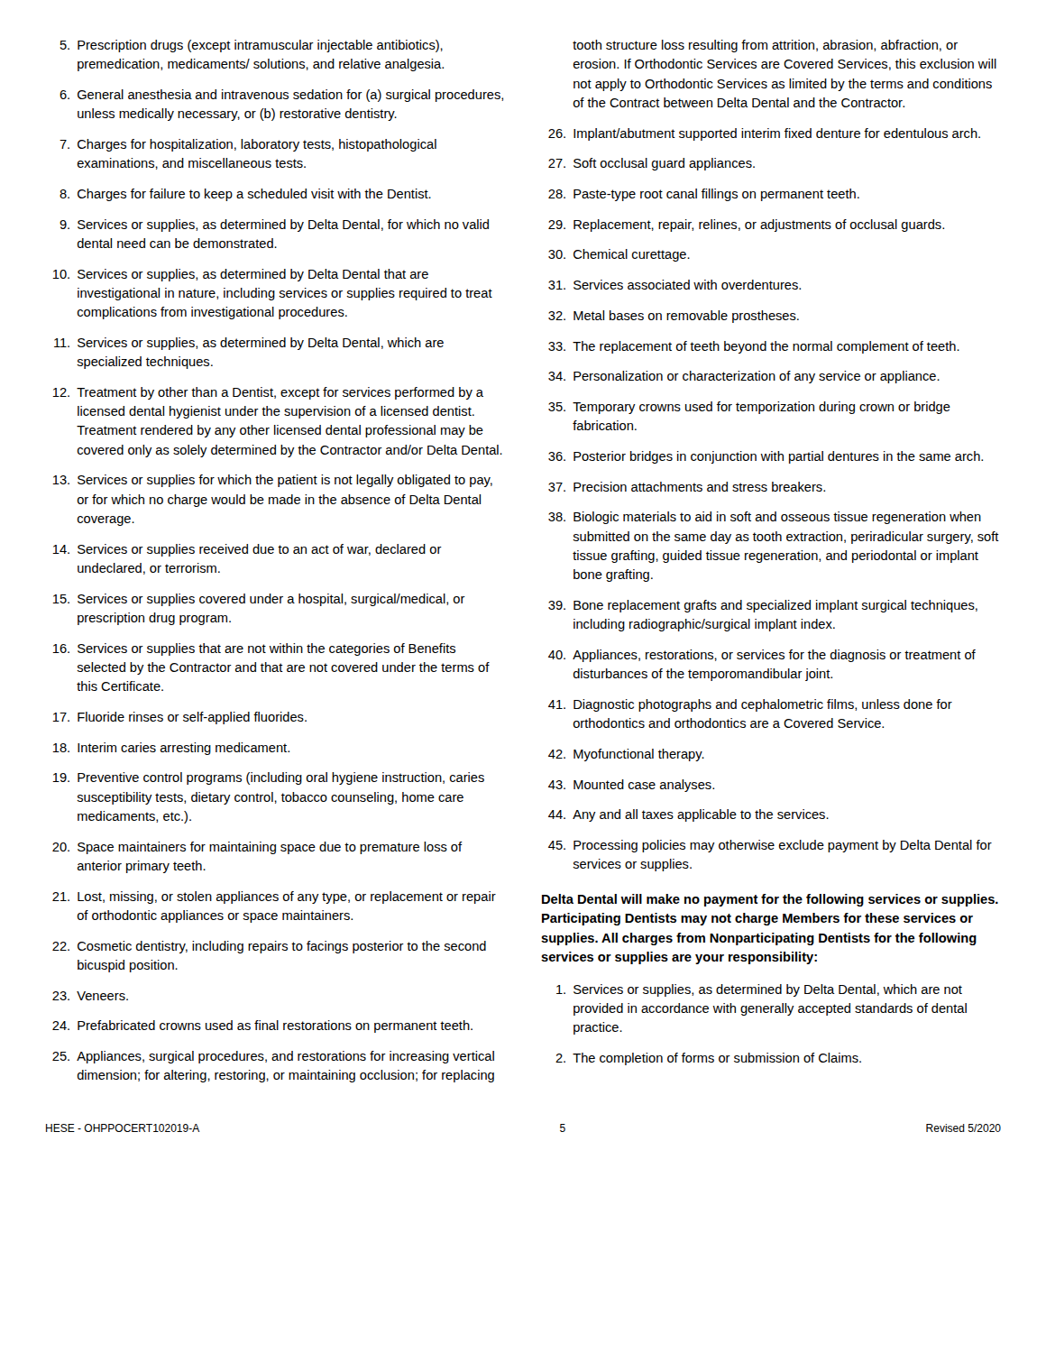Prescription drugs (except intramuscular injectable antibiotics), premedication, medicaments/ solutions, and relative analgesia.
General anesthesia and intravenous sedation for (a) surgical procedures, unless medically necessary, or (b) restorative dentistry.
Charges for hospitalization, laboratory tests, histopathological examinations, and miscellaneous tests.
Charges for failure to keep a scheduled visit with the Dentist.
Services or supplies, as determined by Delta Dental, for which no valid dental need can be demonstrated.
Services or supplies, as determined by Delta Dental that are investigational in nature, including services or supplies required to treat complications from investigational procedures.
Services or supplies, as determined by Delta Dental, which are specialized techniques.
Treatment by other than a Dentist, except for services performed by a licensed dental hygienist under the supervision of a licensed dentist. Treatment rendered by any other licensed dental professional may be covered only as solely determined by the Contractor and/or Delta Dental.
Services or supplies for which the patient is not legally obligated to pay, or for which no charge would be made in the absence of Delta Dental coverage.
Services or supplies received due to an act of war, declared or undeclared, or terrorism.
Services or supplies covered under a hospital, surgical/medical, or prescription drug program.
Services or supplies that are not within the categories of Benefits selected by the Contractor and that are not covered under the terms of this Certificate.
Fluoride rinses or self-applied fluorides.
Interim caries arresting medicament.
Preventive control programs (including oral hygiene instruction, caries susceptibility tests, dietary control, tobacco counseling, home care medicaments, etc.).
Space maintainers for maintaining space due to premature loss of anterior primary teeth.
Lost, missing, or stolen appliances of any type, or replacement or repair of orthodontic appliances or space maintainers.
Cosmetic dentistry, including repairs to facings posterior to the second bicuspid position.
Veneers.
Prefabricated crowns used as final restorations on permanent teeth.
Appliances, surgical procedures, and restorations for increasing vertical dimension; for altering, restoring, or maintaining occlusion; for replacing tooth structure loss resulting from attrition, abrasion, abfraction, or erosion. If Orthodontic Services are Covered Services, this exclusion will not apply to Orthodontic Services as limited by the terms and conditions of the Contract between Delta Dental and the Contractor.
Implant/abutment supported interim fixed denture for edentulous arch.
Soft occlusal guard appliances.
Paste-type root canal fillings on permanent teeth.
Replacement, repair, relines, or adjustments of occlusal guards.
Chemical curettage.
Services associated with overdentures.
Metal bases on removable prostheses.
The replacement of teeth beyond the normal complement of teeth.
Personalization or characterization of any service or appliance.
Temporary crowns used for temporization during crown or bridge fabrication.
Posterior bridges in conjunction with partial dentures in the same arch.
Precision attachments and stress breakers.
Biologic materials to aid in soft and osseous tissue regeneration when submitted on the same day as tooth extraction, periradicular surgery, soft tissue grafting, guided tissue regeneration, and periodontal or implant bone grafting.
Bone replacement grafts and specialized implant surgical techniques, including radiographic/surgical implant index.
Appliances, restorations, or services for the diagnosis or treatment of disturbances of the temporomandibular joint.
Diagnostic photographs and cephalometric films, unless done for orthodontics and orthodontics are a Covered Service.
Myofunctional therapy.
Mounted case analyses.
Any and all taxes applicable to the services.
Processing policies may otherwise exclude payment by Delta Dental for services or supplies.
Delta Dental will make no payment for the following services or supplies. Participating Dentists may not charge Members for these services or supplies. All charges from Nonparticipating Dentists for the following services or supplies are your responsibility:
Services or supplies, as determined by Delta Dental, which are not provided in accordance with generally accepted standards of dental practice.
The completion of forms or submission of Claims.
HESE - OHPPOCERT102019-A 5 Revised 5/2020